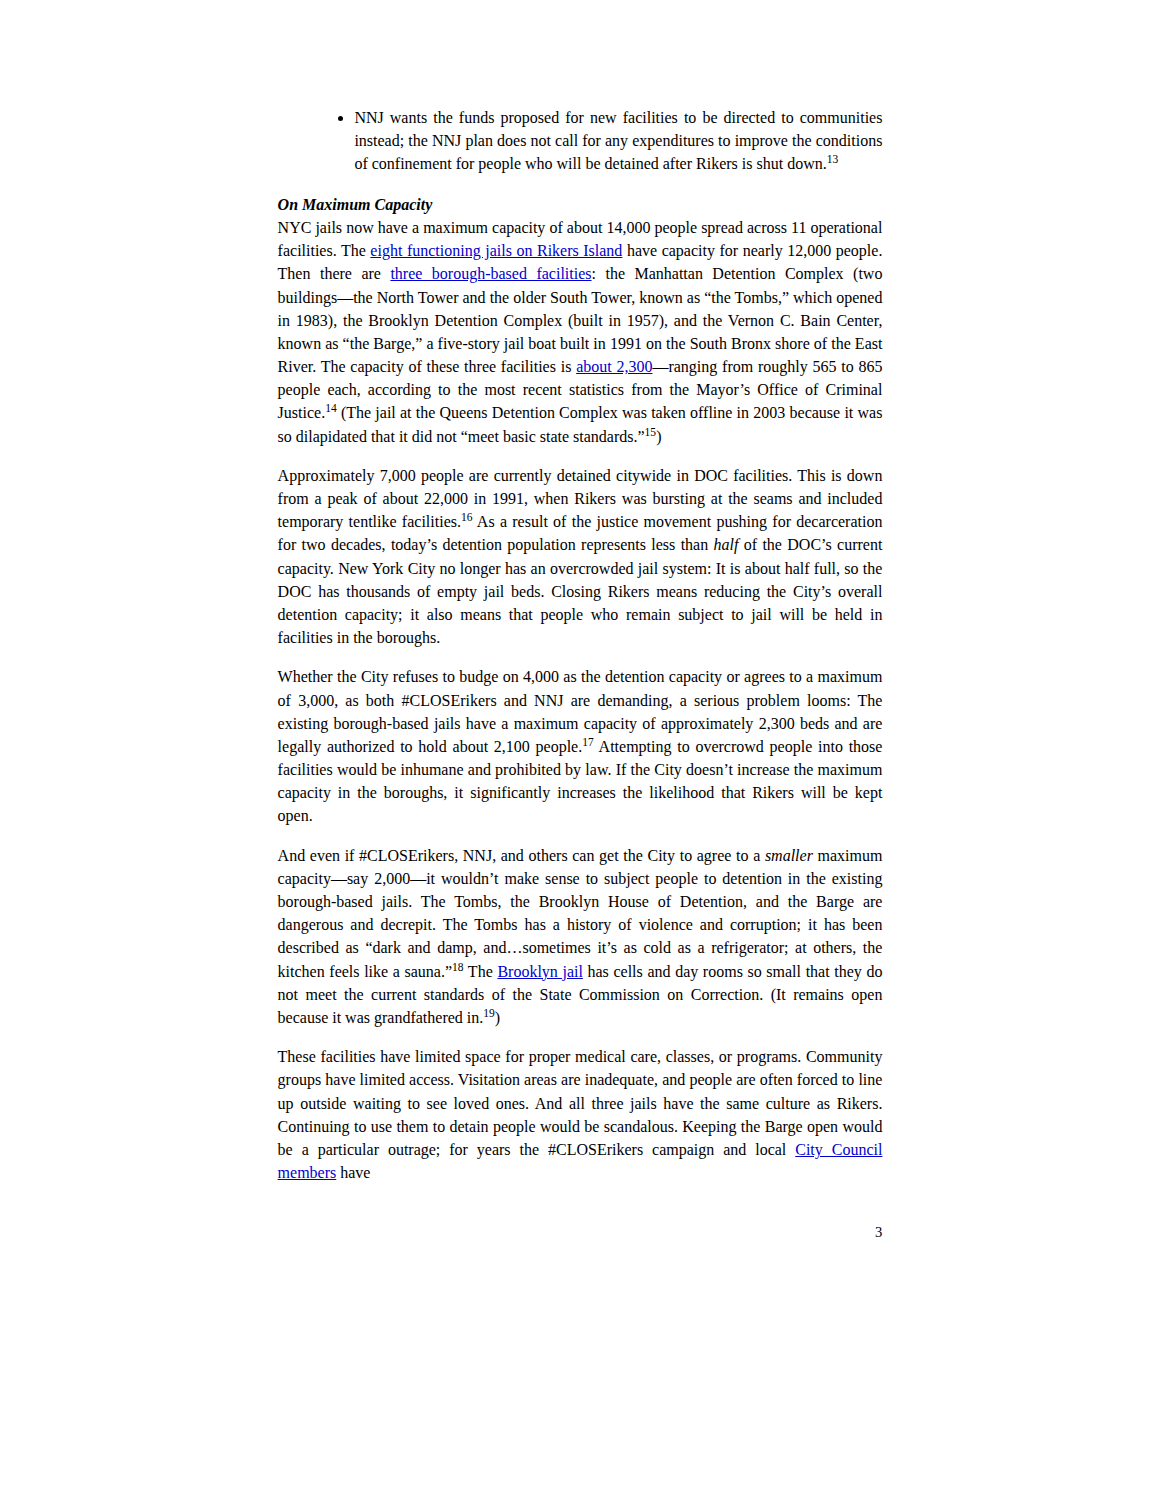NNJ wants the funds proposed for new facilities to be directed to communities instead; the NNJ plan does not call for any expenditures to improve the conditions of confinement for people who will be detained after Rikers is shut down.13
On Maximum Capacity
NYC jails now have a maximum capacity of about 14,000 people spread across 11 operational facilities. The eight functioning jails on Rikers Island have capacity for nearly 12,000 people. Then there are three borough-based facilities: the Manhattan Detention Complex (two buildings—the North Tower and the older South Tower, known as “the Tombs,” which opened in 1983), the Brooklyn Detention Complex (built in 1957), and the Vernon C. Bain Center, known as “the Barge,” a five-story jail boat built in 1991 on the South Bronx shore of the East River. The capacity of these three facilities is about 2,300—ranging from roughly 565 to 865 people each, according to the most recent statistics from the Mayor’s Office of Criminal Justice.14 (The jail at the Queens Detention Complex was taken offline in 2003 because it was so dilapidated that it did not “meet basic state standards.”15)
Approximately 7,000 people are currently detained citywide in DOC facilities. This is down from a peak of about 22,000 in 1991, when Rikers was bursting at the seams and included temporary tentlike facilities.16 As a result of the justice movement pushing for decarceration for two decades, today’s detention population represents less than half of the DOC’s current capacity. New York City no longer has an overcrowded jail system: It is about half full, so the DOC has thousands of empty jail beds. Closing Rikers means reducing the City’s overall detention capacity; it also means that people who remain subject to jail will be held in facilities in the boroughs.
Whether the City refuses to budge on 4,000 as the detention capacity or agrees to a maximum of 3,000, as both #CLOSErikers and NNJ are demanding, a serious problem looms: The existing borough-based jails have a maximum capacity of approximately 2,300 beds and are legally authorized to hold about 2,100 people.17 Attempting to overcrowd people into those facilities would be inhumane and prohibited by law. If the City doesn’t increase the maximum capacity in the boroughs, it significantly increases the likelihood that Rikers will be kept open.
And even if #CLOSErikers, NNJ, and others can get the City to agree to a smaller maximum capacity—say 2,000—it wouldn’t make sense to subject people to detention in the existing borough-based jails. The Tombs, the Brooklyn House of Detention, and the Barge are dangerous and decrepit. The Tombs has a history of violence and corruption; it has been described as “dark and damp, and…sometimes it’s as cold as a refrigerator; at others, the kitchen feels like a sauna.”18 The Brooklyn jail has cells and day rooms so small that they do not meet the current standards of the State Commission on Correction. (It remains open because it was grandfathered in.19)
These facilities have limited space for proper medical care, classes, or programs. Community groups have limited access. Visitation areas are inadequate, and people are often forced to line up outside waiting to see loved ones. And all three jails have the same culture as Rikers. Continuing to use them to detain people would be scandalous. Keeping the Barge open would be a particular outrage; for years the #CLOSErikers campaign and local City Council members have
3